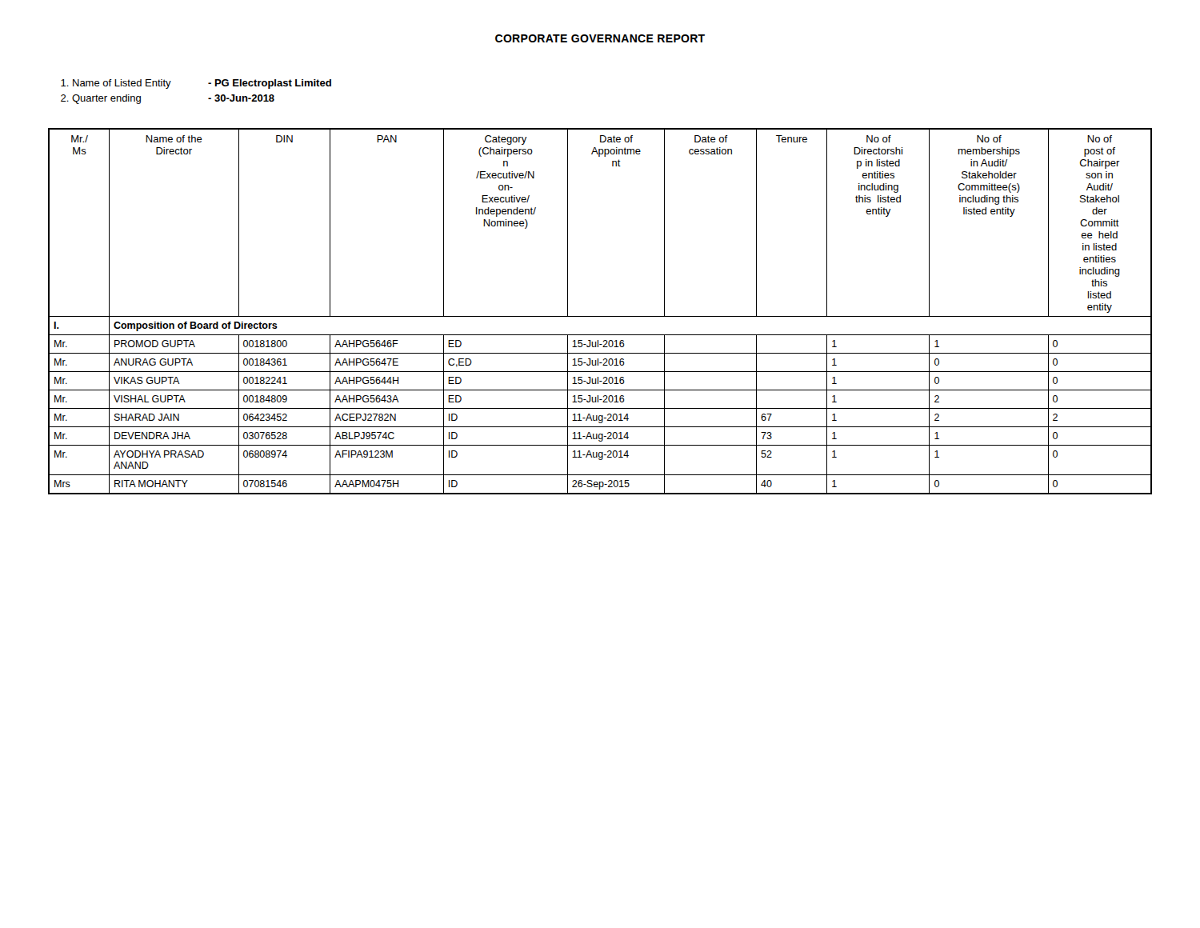CORPORATE GOVERNANCE REPORT
Name of Listed Entity- PG Electroplast Limited
Quarter ending- 30-Jun-2018
| I. | Composition of Board of Directors |
| Mr./ Ms | Name of the Director | DIN | PAN | Category (Chairperso n /Executive/N on- Executive/ Independent/ Nominee) | Date of Appointme nt | Date of cessation | Tenure | No of Directorshi p in listed entities including this listed entity | No of memberships in Audit/ Stakeholder Committee(s) including this listed entity | No of post of Chairper son in Audit/ Stakehol der Committ ee held in listed entities including this listed entity |
| Mr. | PROMOD GUPTA | 00181800 | AAHPG5646F | ED | 15-Jul-2016 | | | 1 | 1 | 0 |
| Mr. | ANURAG GUPTA | 00184361 | AAHPG5647E | C,ED | 15-Jul-2016 | | | 1 | 0 | 0 |
| Mr. | VIKAS GUPTA | 00182241 | AAHPG5644H | ED | 15-Jul-2016 | | | 1 | 0 | 0 |
| Mr. | VISHAL GUPTA | 00184809 | AAHPG5643A | ED | 15-Jul-2016 | | | 1 | 2 | 0 |
| Mr. | SHARAD JAIN | 06423452 | ACEPJ2782N | ID | 11-Aug-2014 | | 67 | 1 | 2 | 2 |
| Mr. | DEVENDRA JHA | 03076528 | ABLPJ9574C | ID | 11-Aug-2014 | | 73 | 1 | 1 | 0 |
| Mr. | AYODHYA PRASAD ANAND | 06808974 | AFIPA9123M | ID | 11-Aug-2014 | | 52 | 1 | 1 | 0 |
| Mrs | RITA MOHANTY | 07081546 | AAAPM0475H | ID | 26-Sep-2015 | | 40 | 1 | 0 | 0 |